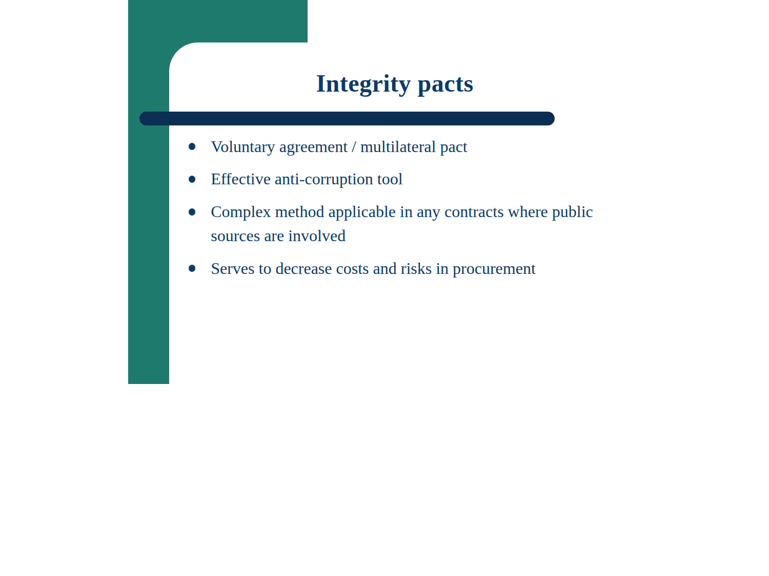Integrity pacts
Voluntary agreement / multilateral pact
Effective anti-corruption tool
Complex method applicable in any contracts where public sources are involved
Serves to decrease costs and risks in procurement